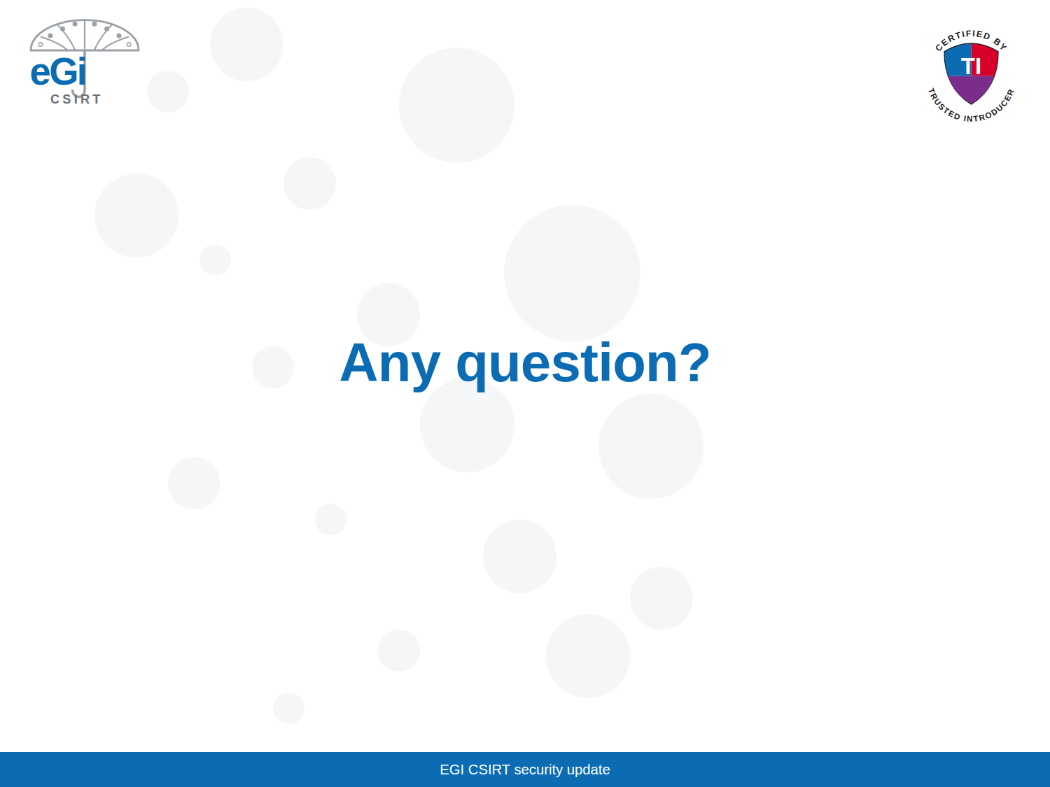eGi CSIRT
CERTIFIED BY TRUSTED INTRODUCER TI
Any question?
EGI CSIRT security update